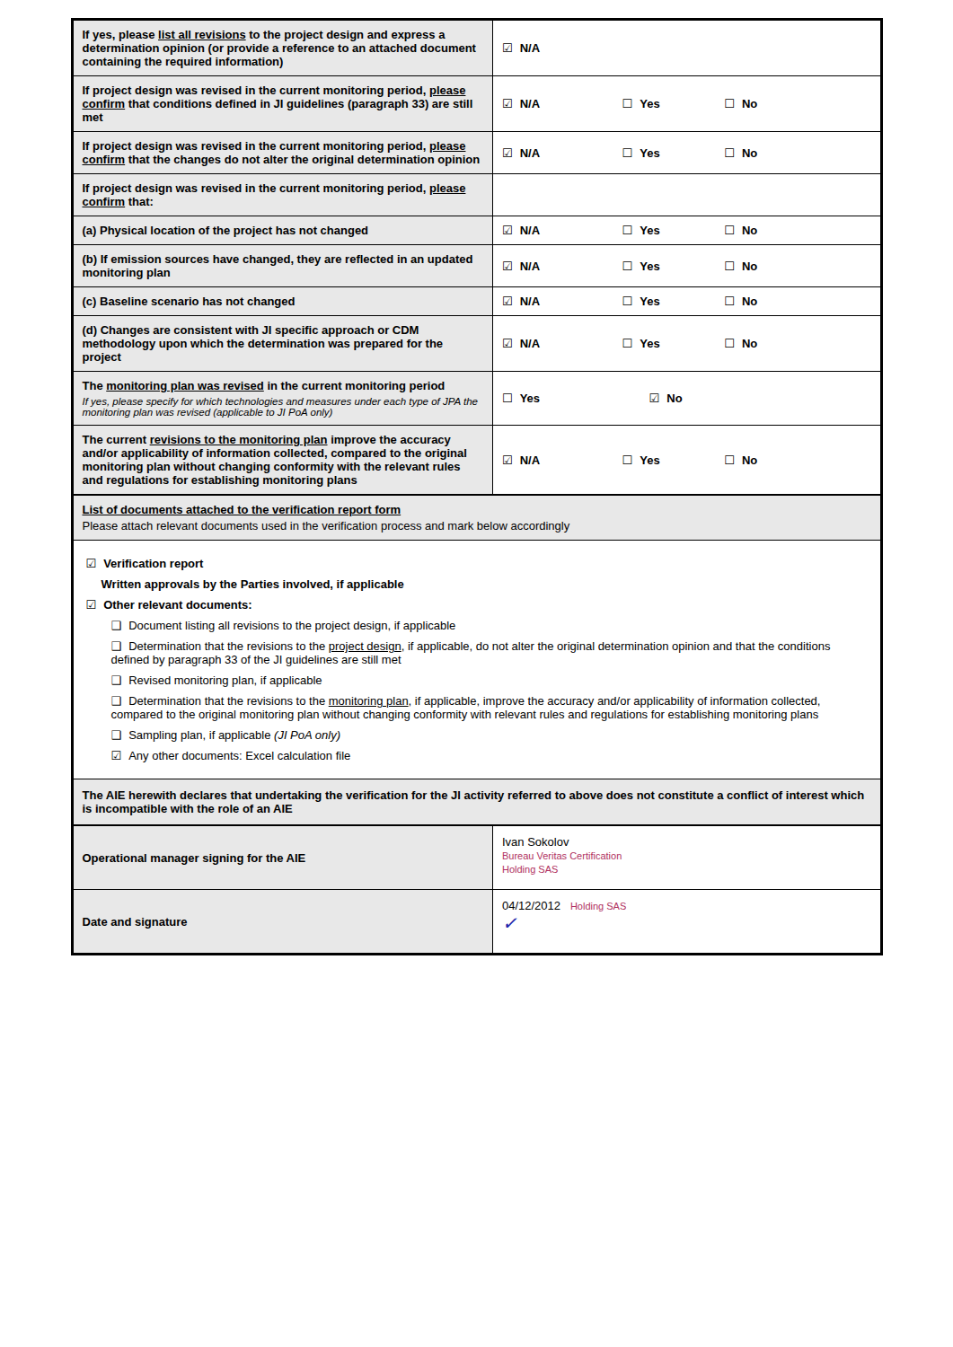| If yes, please list all revisions to the project design and express a determination opinion (or provide a reference to an attached document containing the required information) | ☑ N/A |
| If project design was revised in the current monitoring period, please confirm that conditions defined in JI guidelines (paragraph 33) are still met | ☑ N/A ☐ Yes ☐ No |
| If project design was revised in the current monitoring period, please confirm that the changes do not alter the original determination opinion | ☑ N/A ☐ Yes ☐ No |
| If project design was revised in the current monitoring period, please confirm that: | |
| (a) Physical location of the project has not changed | ☑ N/A ☐ Yes ☐ No |
| (b) If emission sources have changed, they are reflected in an updated monitoring plan | ☑ N/A ☐ Yes ☐ No |
| (c) Baseline scenario has not changed | ☑ N/A ☐ Yes ☐ No |
| (d) Changes are consistent with JI specific approach or CDM methodology upon which the determination was prepared for the project | ☑ N/A ☐ Yes ☐ No |
| The monitoring plan was revised in the current monitoring period If yes, please specify for which technologies and measures under each type of JPA the monitoring plan was revised (applicable to JI PoA only) | ☐ Yes ☑ No |
| The current revisions to the monitoring plan improve the accuracy and/or applicability of information collected, compared to the original monitoring plan without changing conformity with the relevant rules and regulations for establishing monitoring plans | ☑ N/A ☐ Yes ☐ No |
List of documents attached to the verification report form Please attach relevant documents used in the verification process and mark below accordingly
☑Verification report
Written approvals by the Parties involved, if applicable
☑Other relevant documents:
❑Document listing all revisions to the project design, if applicable
❑Determination that the revisions to the project design, if applicable, do not alter the original determination opinion and that the conditions defined by paragraph 33 of the JI guidelines are still met
❑Revised monitoring plan, if applicable
❑Determination that the revisions to the monitoring plan, if applicable, improve the accuracy and/or applicability of information collected, compared to the original monitoring plan without changing conformity with relevant rules and regulations for establishing monitoring plans
❑Sampling plan, if applicable (JI PoA only)
☑Any other documents: Excel calculation file
The AIE herewith declares that undertaking the verification for the JI activity referred to above does not constitute a conflict of interest which is incompatible with the role of an AIE
| Operational manager signing for the AIE | Ivan Sokolov Bureau Veritas Certification Holding SAS |
| Date and signature | 04/12/2012 Holding SAS ✓ |